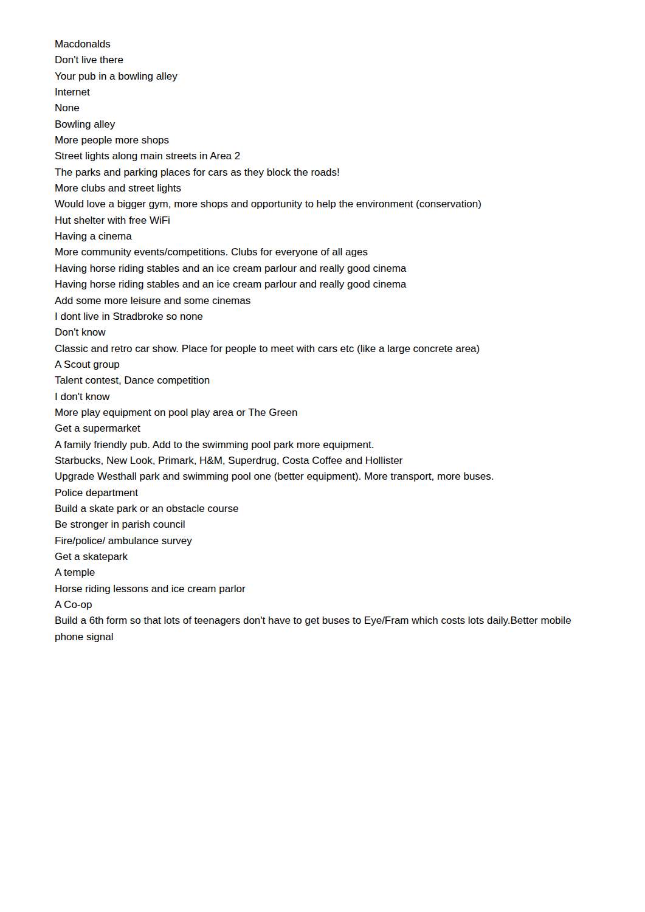Macdonalds
Don't live there
Your pub in a bowling alley
Internet
None
Bowling alley
More people more shops
Street lights along main streets in Area 2
The parks and parking places for cars as they block the roads!
More clubs and street lights
Would love a bigger gym, more shops and opportunity to help the environment (conservation)
Hut shelter with free WiFi
Having a cinema
More community events/competitions. Clubs for everyone of all ages
Having horse riding stables and an ice cream parlour and really good cinema
Having horse riding stables and an ice cream parlour and really good cinema
Add some more leisure and some cinemas
I dont live in Stradbroke so none
Don't know
Classic and retro car show. Place for people to meet with cars etc (like a large concrete area)
A Scout group
Talent contest, Dance competition
I don't know
More play equipment on pool play area or The Green
Get a supermarket
A family friendly pub. Add to the swimming pool park more equipment.
Starbucks, New Look, Primark, H&M, Superdrug, Costa Coffee and Hollister
Upgrade Westhall park and swimming pool one (better equipment). More transport, more buses.
Police department
Build a skate park or an obstacle course
Be stronger in parish council
Fire/police/ ambulance survey
Get a skatepark
A temple
Horse riding lessons and ice cream parlor
A Co-op
Build a 6th form so that lots of teenagers don't have to get buses to Eye/Fram which costs lots daily.Better mobile phone signal